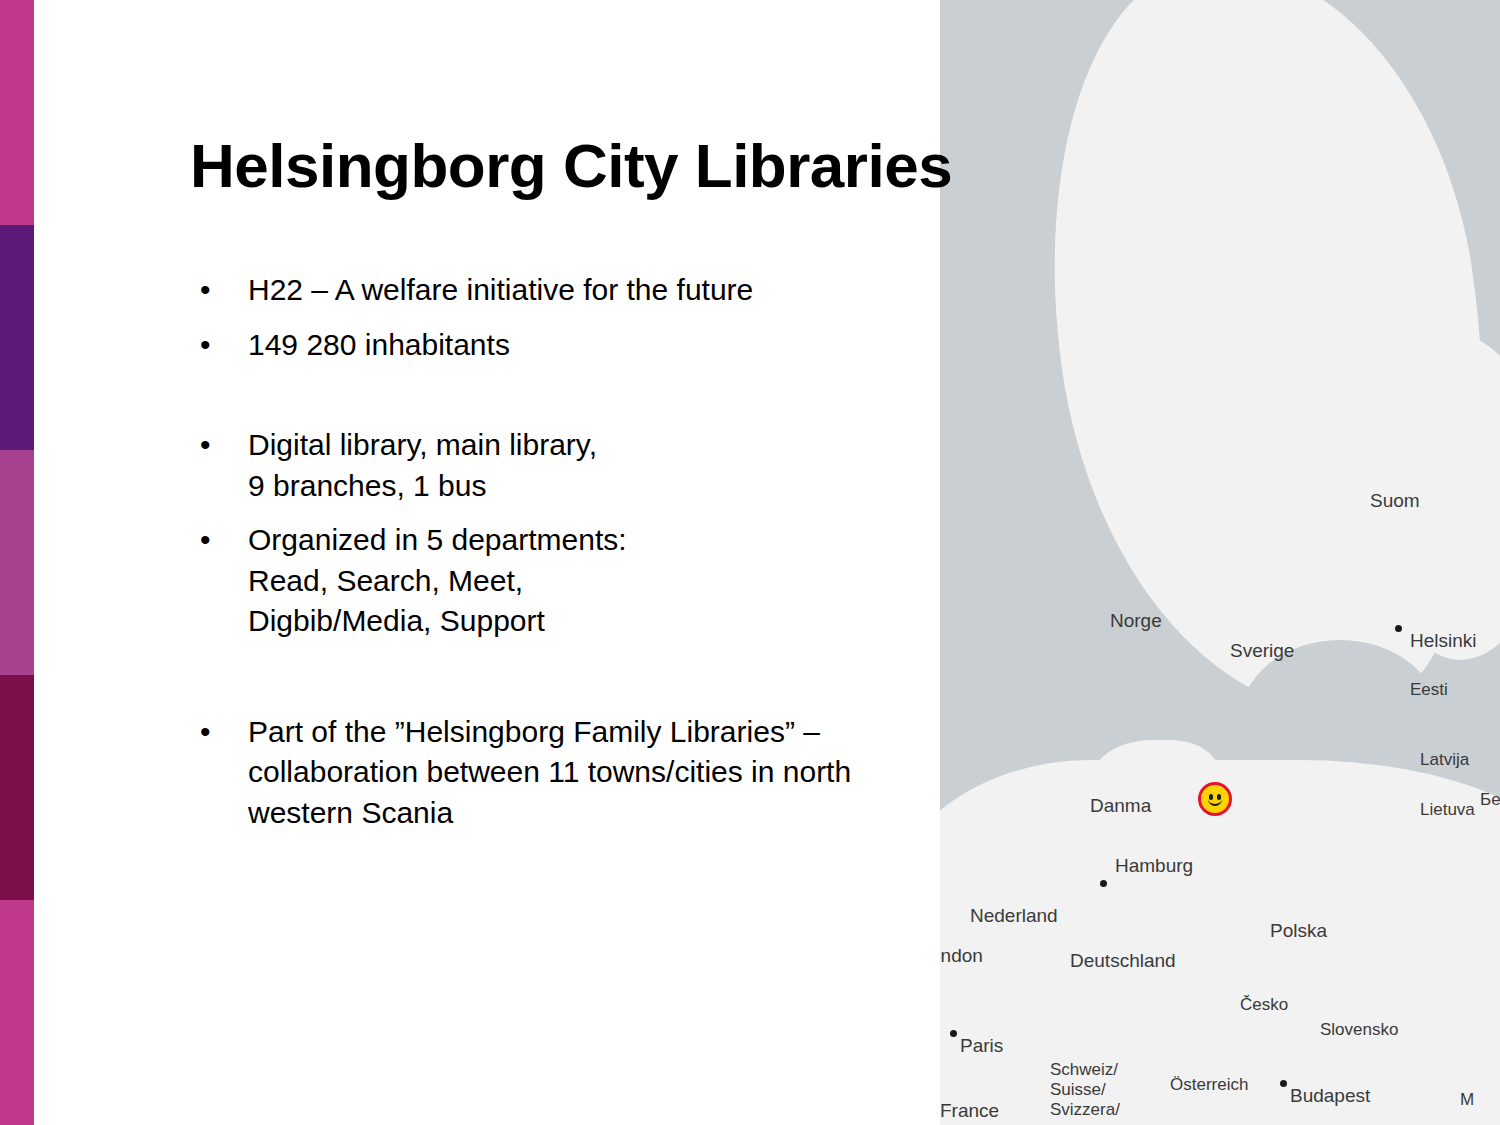Suom Norge Sverige Helsinki Eesti Latvija Lietuva Бел Danma Hamburg Nederland Polska ondon Deutschland Česko Slovensko Paris Schweiz/ Suisse/ Svizzera/ Österreich Budapest France M
Helsingborg City Libraries
H22 – A welfare initiative for the future
149 280 inhabitants
Digital library, main library,
9 branches, 1 bus
Organized in 5 departments:
Read, Search, Meet,
Digbib/Media, Support
Part of the ”Helsingborg Family Libraries” – collaboration between 11 towns/cities in north western Scania